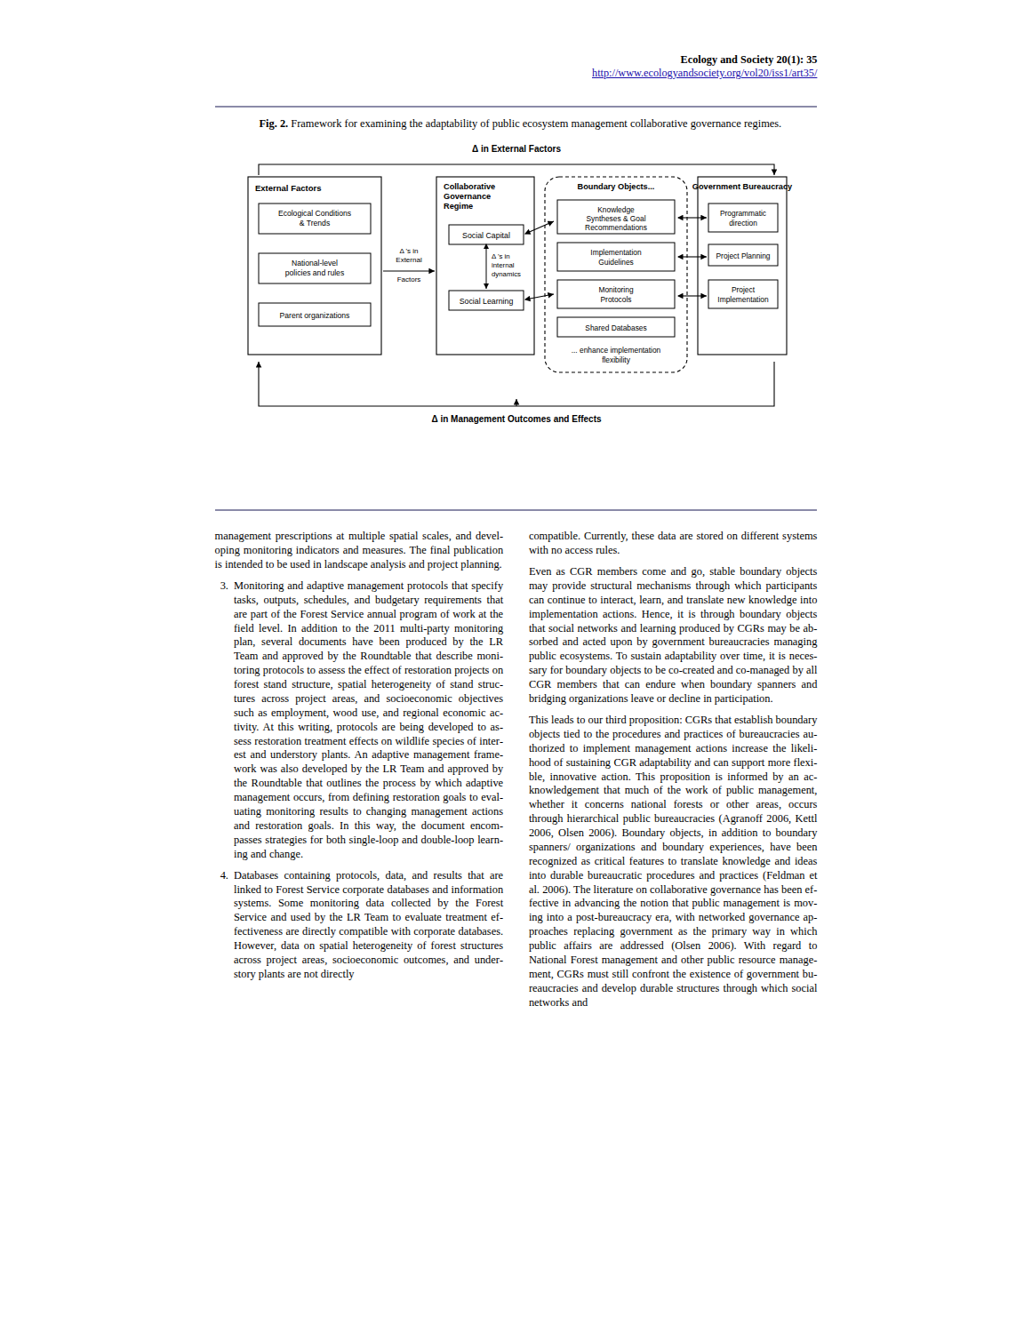Ecology and Society 20(1): 35
http://www.ecologyandsociety.org/vol20/iss1/art35/
Fig. 2. Framework for examining the adaptability of public ecosystem management collaborative governance regimes.
Δ in External Factors External Factors Ecological Conditions & Trends National-level policies and rules Parent organizations Δ 's in External x Factors Collaborative Governance Regime Social Capital Δ 's in internal dynamics Social Learning Boundary Objects... Knowledge Syntheses & Goal Recommendations Implementation Guidelines Monitoring Protocols Shared Databases ... enhance implementation flexibility Government Bureaucracy Programmatic direction Project Planning Project Implementation Δ in Management Outcomes and Effects
management prescriptions at multiple spatial scales, and developing monitoring indicators and measures. The final publication is intended to be used in landscape analysis and project planning.
3.
Monitoring and adaptive management protocols that specify tasks, outputs, schedules, and budgetary requirements that are part of the Forest Service annual program of work at the field level. In addition to the 2011 multi-party monitoring plan, several documents have been produced by the LR Team and approved by the Roundtable that describe monitoring protocols to assess the effect of restoration projects on forest stand structure, spatial heterogeneity of stand structures across project areas, and socioeconomic objectives such as employment, wood use, and regional economic activity. At this writing, protocols are being developed to assess restoration treatment effects on wildlife species of interest and understory plants. An adaptive management framework was also developed by the LR Team and approved by the Roundtable that outlines the process by which adaptive management occurs, from defining restoration goals to evaluating monitoring results to changing management actions and restoration goals. In this way, the document encompasses strategies for both single-loop and double-loop learning and change.
4.
Databases containing protocols, data, and results that are linked to Forest Service corporate databases and information systems. Some monitoring data collected by the Forest Service and used by the LR Team to evaluate treatment effectiveness are directly compatible with corporate databases. However, data on spatial heterogeneity of forest structures across project areas, socioeconomic outcomes, and understory plants are not directly
compatible. Currently, these data are stored on different systems with no access rules.
Even as CGR members come and go, stable boundary objects may provide structural mechanisms through which participants can continue to interact, learn, and translate new knowledge into implementation actions. Hence, it is through boundary objects that social networks and learning produced by CGRs may be absorbed and acted upon by government bureaucracies managing public ecosystems. To sustain adaptability over time, it is necessary for boundary objects to be co-created and co-managed by all CGR members that can endure when boundary spanners and bridging organizations leave or decline in participation.
This leads to our third proposition: CGRs that establish boundary objects tied to the procedures and practices of bureaucracies authorized to implement management actions increase the likelihood of sustaining CGR adaptability and can support more flexible, innovative action. This proposition is informed by an acknowledgement that much of the work of public management, whether it concerns national forests or other areas, occurs through hierarchical public bureaucracies (Agranoff 2006, Kettl 2006, Olsen 2006). Boundary objects, in addition to boundary spanners/ organizations and boundary experiences, have been recognized as critical features to translate knowledge and ideas into durable bureaucratic procedures and practices (Feldman et al. 2006). The literature on collaborative governance has been effective in advancing the notion that public management is moving into a post-bureaucracy era, with networked governance approaches replacing government as the primary way in which public affairs are addressed (Olsen 2006). With regard to National Forest management and other public resource management, CGRs must still confront the existence of government bureaucracies and develop durable structures through which social networks and